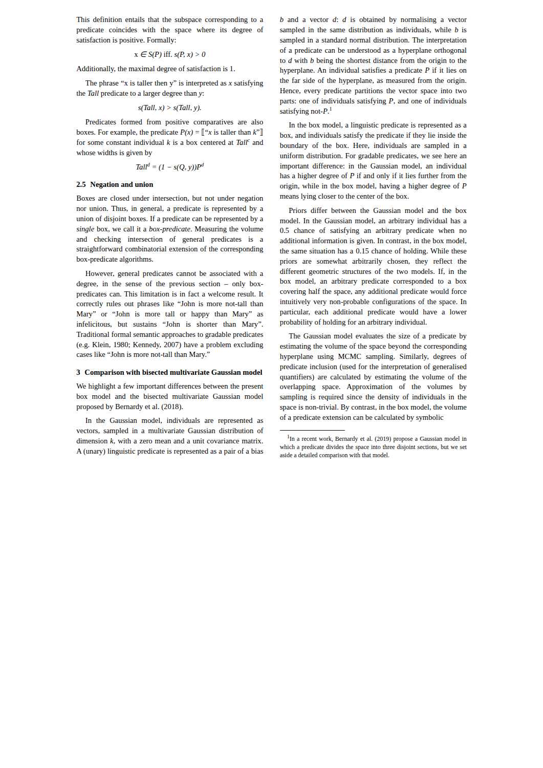This definition entails that the subspace corresponding to a predicate coincides with the space where its degree of satisfaction is positive. Formally:
x ∈ S(P) iff. s(P, x) > 0
Additionally, the maximal degree of satisfaction is 1.
The phrase “x is taller then y” is interpreted as x satisfying the Tall predicate to a larger degree than y:
s(Tall, x) > s(Tall, y).
Predicates formed from positive comparatives are also boxes. For example, the predicate P(x) = ⟦“x is taller than k”⟧ for some constant individual k is a box centered at Tallc and whose widths is given by
Talld = (1 − s(Q, y))Pd
2.5 Negation and union
Boxes are closed under intersection, but not under negation nor union. Thus, in general, a predicate is represented by a union of disjoint boxes. If a predicate can be represented by a single box, we call it a box-predicate. Measuring the volume and checking intersection of general predicates is a straightforward combinatorial extension of the corresponding box-predicate algorithms.
However, general predicates cannot be associated with a degree, in the sense of the previous section – only box-predicates can. This limitation is in fact a welcome result. It correctly rules out phrases like “John is more not-tall than Mary” or “John is more tall or happy than Mary” as infelicitous, but sustains “John is shorter than Mary”. Traditional formal semantic approaches to gradable predicates (e.g. Klein, 1980; Kennedy, 2007) have a problem excluding cases like “John is more not-tall than Mary.”
3 Comparison with bisected multivariate Gaussian model
We highlight a few important differences between the present box model and the bisected multivariate Gaussian model proposed by Bernardy et al. (2018).
In the Gaussian model, individuals are represented as vectors, sampled in a multivariate Gaussian distribution of dimension k, with a zero mean and a unit covariance matrix. A (unary) linguistic predicate is represented as a pair of a bias b and a vector d: d is obtained by normalising a vector sampled in the same distribution as individuals, while b is sampled in a standard normal distribution. The interpretation of a predicate can be understood as a hyperplane orthogonal to d with b being the shortest distance from the origin to the hyperplane. An individual satisfies a predicate P if it lies on the far side of the hyperplane, as measured from the origin. Hence, every predicate partitions the vector space into two parts: one of individuals satisfying P, and one of individuals satisfying not-P.1
In the box model, a linguistic predicate is represented as a box, and individuals satisfy the predicate if they lie inside the boundary of the box. Here, individuals are sampled in a uniform distribution. For gradable predicates, we see here an important difference: in the Gaussian model, an individual has a higher degree of P if and only if it lies further from the origin, while in the box model, having a higher degree of P means lying closer to the center of the box.
Priors differ between the Gaussian model and the box model. In the Gaussian model, an arbitrary individual has a 0.5 chance of satisfying an arbitrary predicate when no additional information is given. In contrast, in the box model, the same situation has a 0.15 chance of holding. While these priors are somewhat arbitrarily chosen, they reflect the different geometric structures of the two models. If, in the box model, an arbitrary predicate corresponded to a box covering half the space, any additional predicate would force intuitively very non-probable configurations of the space. In particular, each additional predicate would have a lower probability of holding for an arbitrary individual.
The Gaussian model evaluates the size of a predicate by estimating the volume of the space beyond the corresponding hyperplane using MCMC sampling. Similarly, degrees of predicate inclusion (used for the interpretation of generalised quantifiers) are calculated by estimating the volume of the overlapping space. Approximation of the volumes by sampling is required since the density of individuals in the space is non-trivial. By contrast, in the box model, the volume of a predicate extension can be calculated by symbolic
1In a recent work, Bernardy et al. (2019) propose a Gaussian model in which a predicate divides the space into three disjoint sections, but we set aside a detailed comparison with that model.